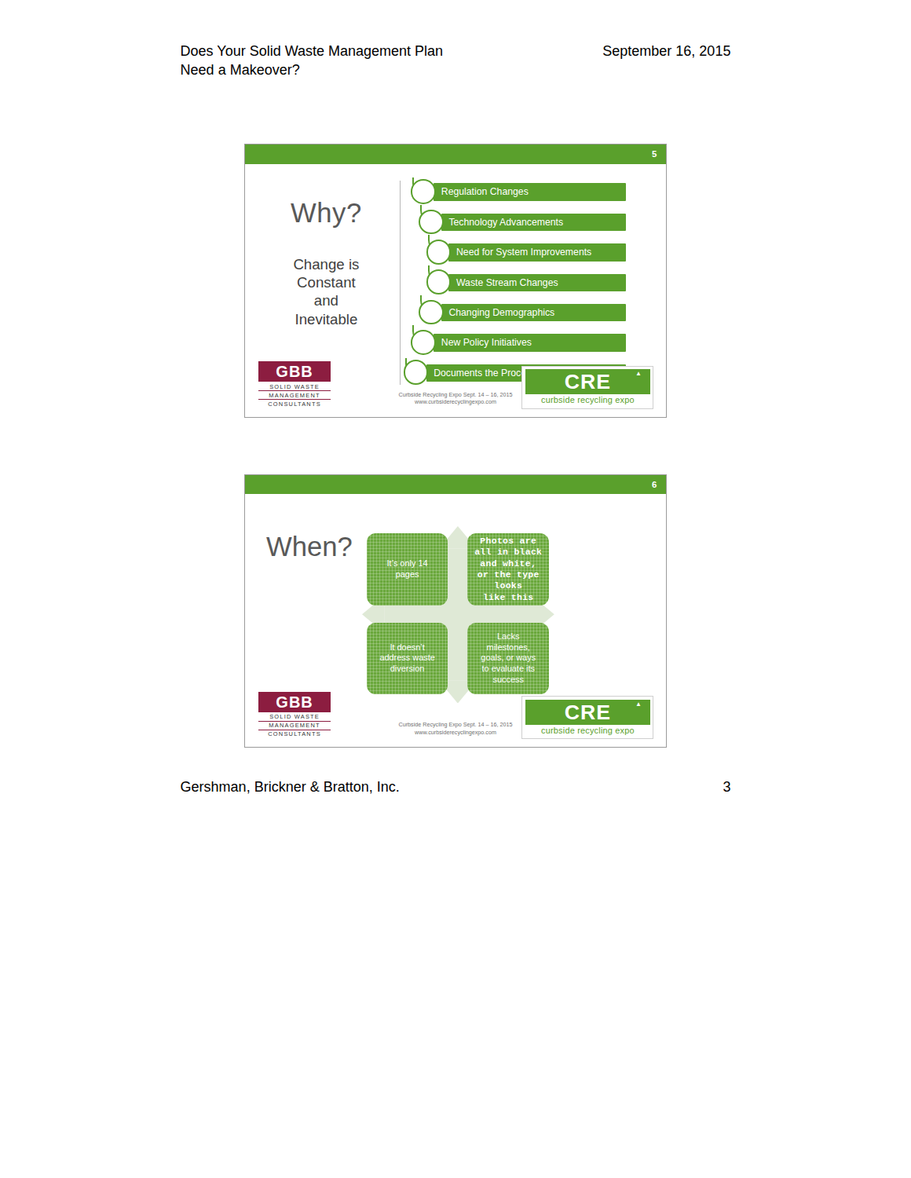Does Your Solid Waste Management Plan
Need a Makeover?
September 16, 2015
5
Why?
Change is
Constant
and
Inevitable
Regulation Changes
Technology Advancements
Need for System Improvements
Waste Stream Changes
Changing Demographics
New Policy Initiatives
Documents the Process & Sets Goals
GBB
SOLID WASTE
MANAGEMENT
CONSULTANTS
CRE▲
curbside recycling expo
Curbside Recycling Expo Sept. 14 – 16, 2015
www.curbsiderecyclingexpo.com
6
When?
It’s only 14
pages
Photos are
all in black
and white,
or the type
looks
like this
It doesn’t
address waste
diversion
Lacks
milestones,
goals, or ways
to evaluate its
success
GBB
SOLID WASTE
MANAGEMENT
CONSULTANTS
CRE▲
curbside recycling expo
Curbside Recycling Expo Sept. 14 – 16, 2015
www.curbsiderecyclingexpo.com
Gershman, Brickner & Bratton, Inc.
3